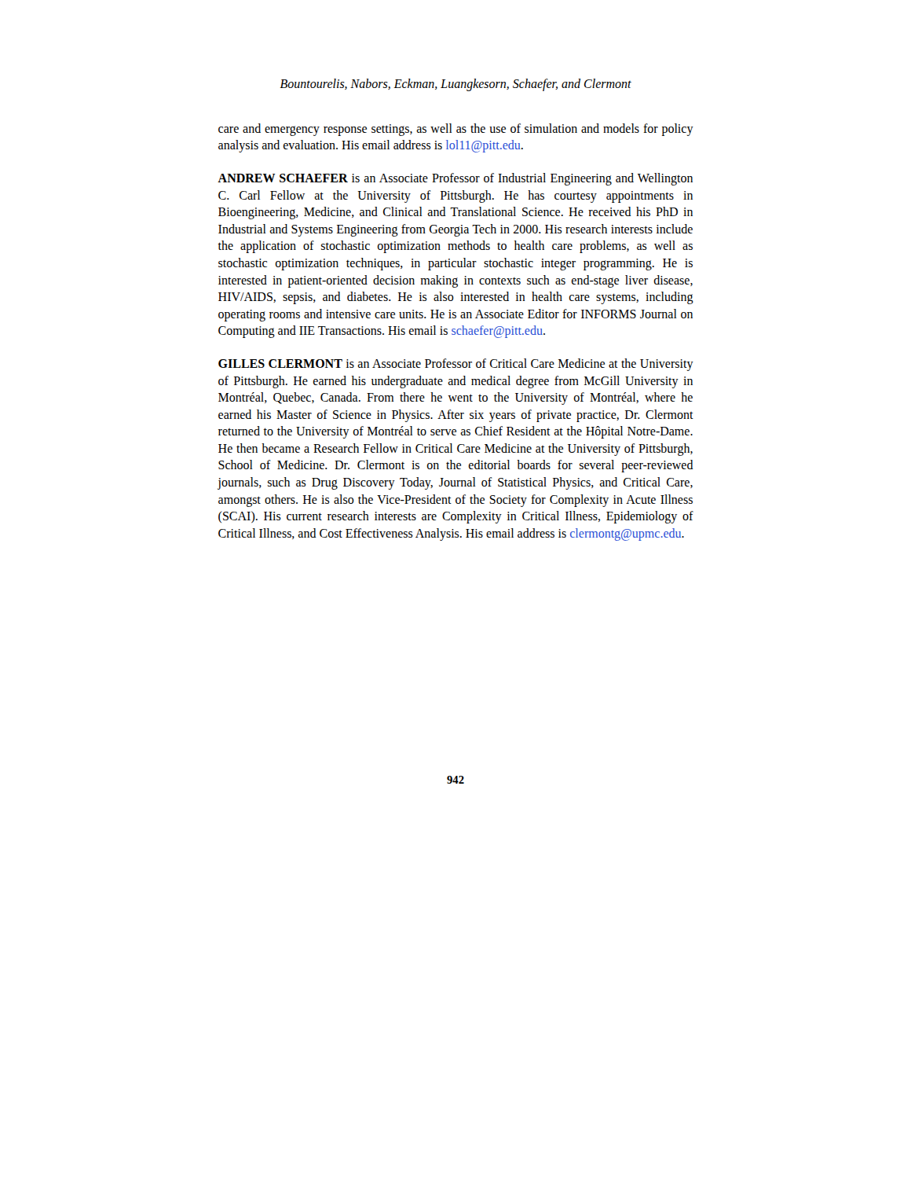Bountourelis, Nabors, Eckman, Luangkesorn, Schaefer, and Clermont
care and emergency response settings, as well as the use of simulation and models for policy analysis and evaluation. His email address is lol11@pitt.edu.
ANDREW SCHAEFER is an Associate Professor of Industrial Engineering and Wellington C. Carl Fellow at the University of Pittsburgh. He has courtesy appointments in Bioengineering, Medicine, and Clinical and Translational Science. He received his PhD in Industrial and Systems Engineering from Georgia Tech in 2000. His research interests include the application of stochastic optimization methods to health care problems, as well as stochastic optimization techniques, in particular stochastic integer programming. He is interested in patient-oriented decision making in contexts such as end-stage liver disease, HIV/AIDS, sepsis, and diabetes. He is also interested in health care systems, including operating rooms and intensive care units. He is an Associate Editor for INFORMS Journal on Computing and IIE Transactions. His email is schaefer@pitt.edu.
GILLES CLERMONT is an Associate Professor of Critical Care Medicine at the University of Pittsburgh. He earned his undergraduate and medical degree from McGill University in Montréal, Quebec, Canada. From there he went to the University of Montréal, where he earned his Master of Science in Physics. After six years of private practice, Dr. Clermont returned to the University of Montréal to serve as Chief Resident at the Hôpital Notre-Dame. He then became a Research Fellow in Critical Care Medicine at the University of Pittsburgh, School of Medicine. Dr. Clermont is on the editorial boards for several peer-reviewed journals, such as Drug Discovery Today, Journal of Statistical Physics, and Critical Care, amongst others. He is also the Vice-President of the Society for Complexity in Acute Illness (SCAI). His current research interests are Complexity in Critical Illness, Epidemiology of Critical Illness, and Cost Effectiveness Analysis. His email address is clermontg@upmc.edu.
942